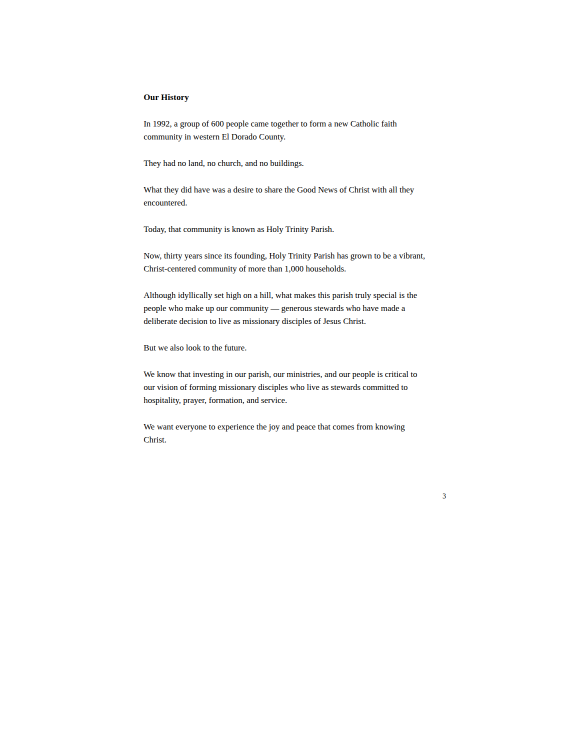Our History
In 1992, a group of 600 people came together to form a new Catholic faith community in western El Dorado County.
They had no land, no church, and no buildings.
What they did have was a desire to share the Good News of Christ with all they encountered.
Today, that community is known as Holy Trinity Parish.
Now, thirty years since its founding, Holy Trinity Parish has grown to be a vibrant, Christ-centered community of more than 1,000 households.
Although idyllically set high on a hill, what makes this parish truly special is the people who make up our community — generous stewards who have made a deliberate decision to live as missionary disciples of Jesus Christ.
But we also look to the future.
We know that investing in our parish, our ministries, and our people is critical to our vision of forming missionary disciples who live as stewards committed to hospitality, prayer, formation, and service.
We want everyone to experience the joy and peace that comes from knowing Christ.
3